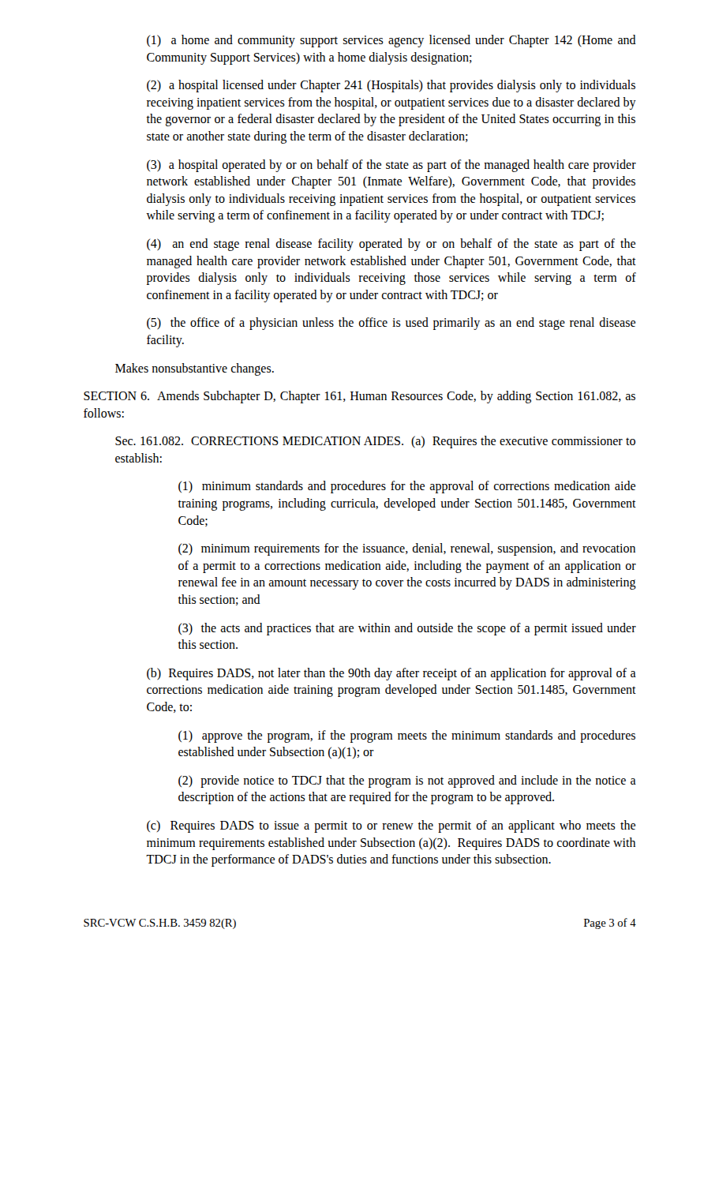(1) a home and community support services agency licensed under Chapter 142 (Home and Community Support Services) with a home dialysis designation;
(2) a hospital licensed under Chapter 241 (Hospitals) that provides dialysis only to individuals receiving inpatient services from the hospital, or outpatient services due to a disaster declared by the governor or a federal disaster declared by the president of the United States occurring in this state or another state during the term of the disaster declaration;
(3) a hospital operated by or on behalf of the state as part of the managed health care provider network established under Chapter 501 (Inmate Welfare), Government Code, that provides dialysis only to individuals receiving inpatient services from the hospital, or outpatient services while serving a term of confinement in a facility operated by or under contract with TDCJ;
(4) an end stage renal disease facility operated by or on behalf of the state as part of the managed health care provider network established under Chapter 501, Government Code, that provides dialysis only to individuals receiving those services while serving a term of confinement in a facility operated by or under contract with TDCJ; or
(5) the office of a physician unless the office is used primarily as an end stage renal disease facility.
Makes nonsubstantive changes.
SECTION 6. Amends Subchapter D, Chapter 161, Human Resources Code, by adding Section 161.082, as follows:
Sec. 161.082. CORRECTIONS MEDICATION AIDES. (a) Requires the executive commissioner to establish:
(1) minimum standards and procedures for the approval of corrections medication aide training programs, including curricula, developed under Section 501.1485, Government Code;
(2) minimum requirements for the issuance, denial, renewal, suspension, and revocation of a permit to a corrections medication aide, including the payment of an application or renewal fee in an amount necessary to cover the costs incurred by DADS in administering this section; and
(3) the acts and practices that are within and outside the scope of a permit issued under this section.
(b) Requires DADS, not later than the 90th day after receipt of an application for approval of a corrections medication aide training program developed under Section 501.1485, Government Code, to:
(1) approve the program, if the program meets the minimum standards and procedures established under Subsection (a)(1); or
(2) provide notice to TDCJ that the program is not approved and include in the notice a description of the actions that are required for the program to be approved.
(c) Requires DADS to issue a permit to or renew the permit of an applicant who meets the minimum requirements established under Subsection (a)(2). Requires DADS to coordinate with TDCJ in the performance of DADS's duties and functions under this subsection.
SRC-VCW C.S.H.B. 3459 82(R)
Page 3 of 4